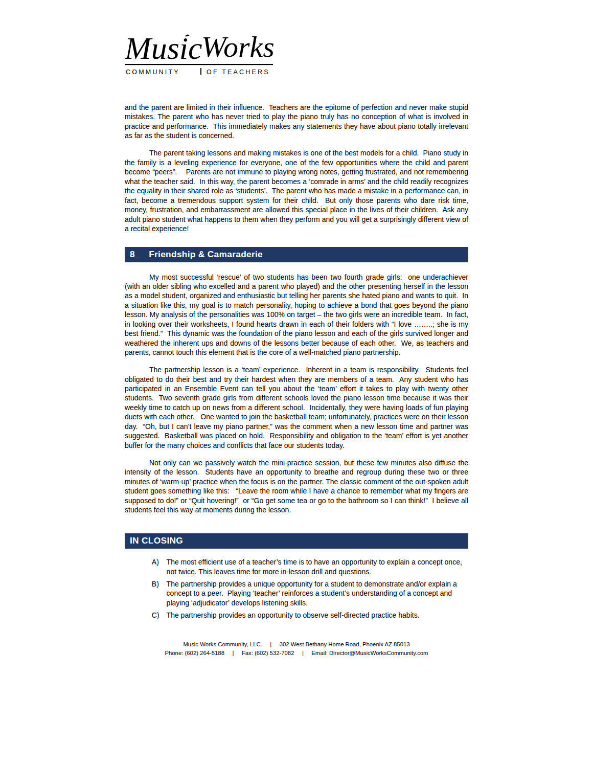Music Works COMMUNITY OF TEACHERS
and the parent are limited in their influence. Teachers are the epitome of perfection and never make stupid mistakes. The parent who has never tried to play the piano truly has no conception of what is involved in practice and performance. This immediately makes any statements they have about piano totally irrelevant as far as the student is concerned.
The parent taking lessons and making mistakes is one of the best models for a child. Piano study in the family is a leveling experience for everyone, one of the few opportunities where the child and parent become “peers”. Parents are not immune to playing wrong notes, getting frustrated, and not remembering what the teacher said. In this way, the parent becomes a ‘comrade in arms’ and the child readily recognizes the equality in their shared role as ‘students’. The parent who has made a mistake in a performance can, in fact, become a tremendous support system for their child. But only those parents who dare risk time, money, frustration, and embarrassment are allowed this special place in the lives of their children. Ask any adult piano student what happens to them when they perform and you will get a surprisingly different view of a recital experience!
8_Friendship & Camaraderie
My most successful ‘rescue’ of two students has been two fourth grade girls: one underachiever (with an older sibling who excelled and a parent who played) and the other presenting herself in the lesson as a model student, organized and enthusiastic but telling her parents she hated piano and wants to quit. In a situation like this, my goal is to match personality, hoping to achieve a bond that goes beyond the piano lesson. My analysis of the personalities was 100% on target – the two girls were an incredible team. In fact, in looking over their worksheets, I found hearts drawn in each of their folders with “I love ……..; she is my best friend.” This dynamic was the foundation of the piano lesson and each of the girls survived longer and weathered the inherent ups and downs of the lessons better because of each other. We, as teachers and parents, cannot touch this element that is the core of a well-matched piano partnership.
The partnership lesson is a ‘team’ experience. Inherent in a team is responsibility. Students feel obligated to do their best and try their hardest when they are members of a team. Any student who has participated in an Ensemble Event can tell you about the ‘team’ effort it takes to play with twenty other students. Two seventh grade girls from different schools loved the piano lesson time because it was their weekly time to catch up on news from a different school. Incidentally, they were having loads of fun playing duets with each other. One wanted to join the basketball team; unfortunately, practices were on their lesson day. “Oh, but I can’t leave my piano partner,” was the comment when a new lesson time and partner was suggested. Basketball was placed on hold. Responsibility and obligation to the ‘team’ effort is yet another buffer for the many choices and conflicts that face our students today.
Not only can we passively watch the mini-practice session, but these few minutes also diffuse the intensity of the lesson. Students have an opportunity to breathe and regroup during these two or three minutes of ‘warm-up’ practice when the focus is on the partner. The classic comment of the out-spoken adult student goes something like this: “Leave the room while I have a chance to remember what my fingers are supposed to do!” or “Quit hovering!” or “Go get some tea or go to the bathroom so I can think!” I believe all students feel this way at moments during the lesson.
IN CLOSING
The most efficient use of a teacher’s time is to have an opportunity to explain a concept once, not twice. This leaves time for more in-lesson drill and questions.
The partnership provides a unique opportunity for a student to demonstrate and/or explain a concept to a peer. Playing ‘teacher’ reinforces a student’s understanding of a concept and playing ‘adjudicator’ develops listening skills.
The partnership provides an opportunity to observe self-directed practice habits.
Music Works Community, LLC. | 302 West Bethany Home Road, Phoenix AZ 85013
Phone: (602) 264-5188 | Fax: (602) 532-7082 | Email: Director@MusicWorksCommunity.com